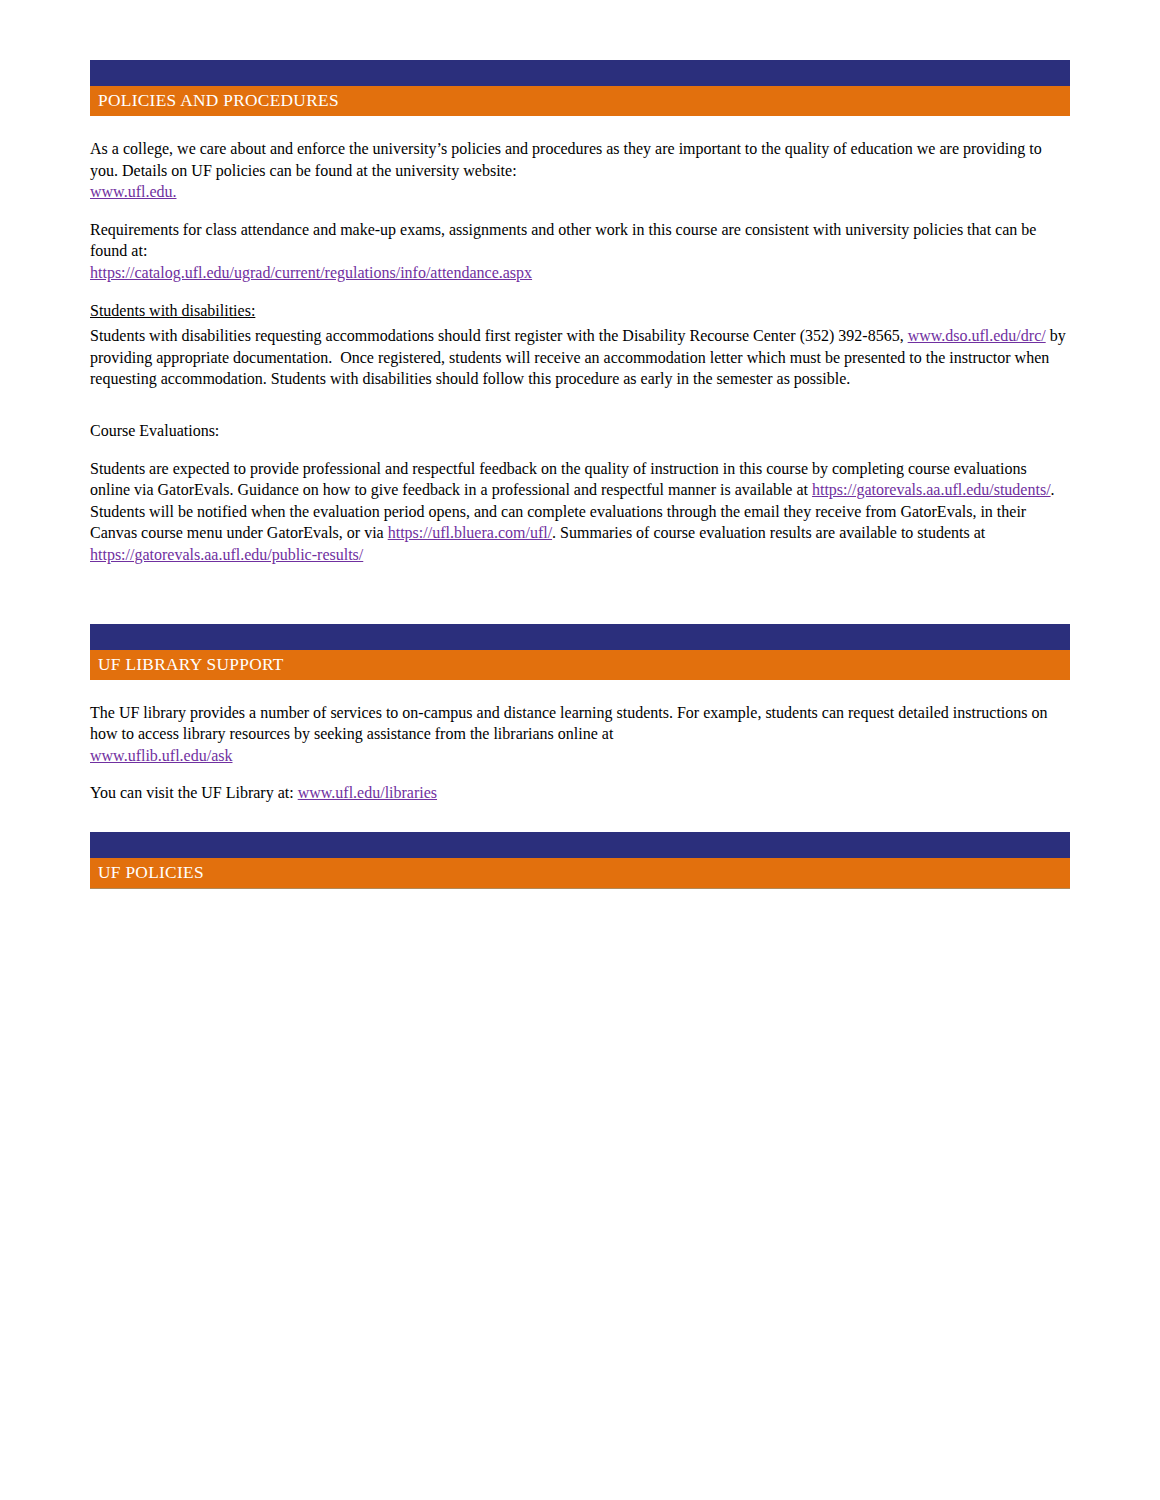POLICIES AND PROCEDURES
As a college, we care about and enforce the university’s policies and procedures as they are important to the quality of education we are providing to you. Details on UF policies can be found at the university website:
www.ufl.edu.
Requirements for class attendance and make-up exams, assignments and other work in this course are consistent with university policies that can be found at:
https://catalog.ufl.edu/ugrad/current/regulations/info/attendance.aspx
Students with disabilities:
Students with disabilities requesting accommodations should first register with the Disability Recourse Center (352) 392-8565, www.dso.ufl.edu/drc/ by providing appropriate documentation. Once registered, students will receive an accommodation letter which must be presented to the instructor when requesting accommodation. Students with disabilities should follow this procedure as early in the semester as possible.
Course Evaluations:
Students are expected to provide professional and respectful feedback on the quality of instruction in this course by completing course evaluations online via GatorEvals. Guidance on how to give feedback in a professional and respectful manner is available at https://gatorevals.aa.ufl.edu/students/. Students will be notified when the evaluation period opens, and can complete evaluations through the email they receive from GatorEvals, in their Canvas course menu under GatorEvals, or via https://ufl.bluera.com/ufl/. Summaries of course evaluation results are available to students at https://gatorevals.aa.ufl.edu/public-results/
UF LIBRARY SUPPORT
The UF library provides a number of services to on-campus and distance learning students. For example, students can request detailed instructions on how to access library resources by seeking assistance from the librarians online at
www.uflib.ufl.edu/ask
You can visit the UF Library at: www.ufl.edu/libraries
UF POLICIES